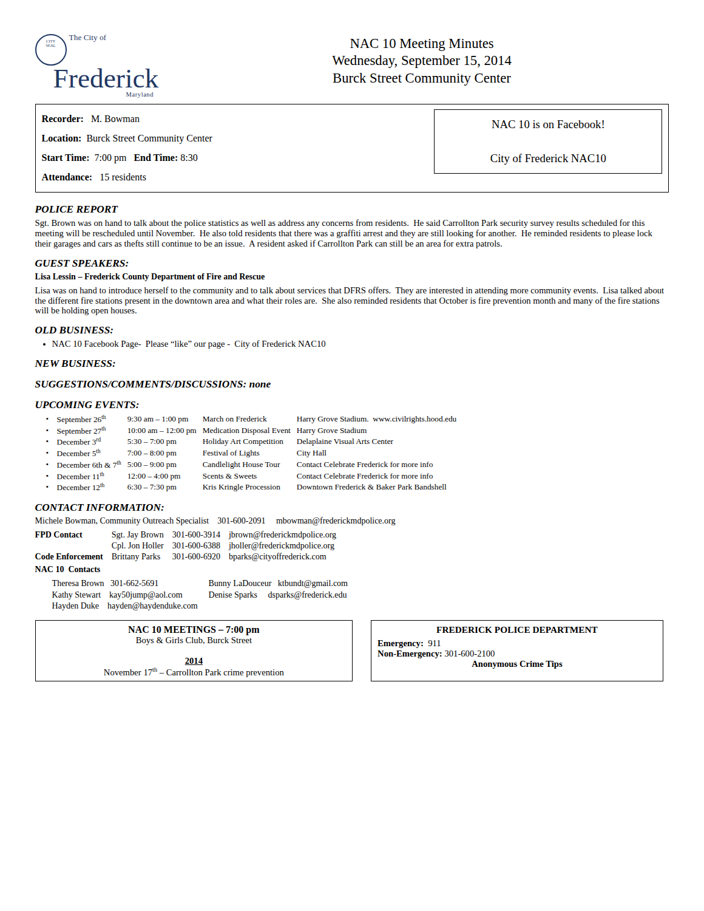CITY
SEAL The City of
Frederick
Maryland
NAC 10 Meeting Minutes
Wednesday, September 15, 2014
Burck Street Community Center
| Recorder: M. Bowman Location: Burck Street Community Center Start Time: 7:00 pm End Time: 8:30 Attendance: 15 residents | NAC 10 is on Facebook! City of Frederick NAC10 |
POLICE REPORT
Sgt. Brown was on hand to talk about the police statistics as well as address any concerns from residents. He said Carrollton Park security survey results scheduled for this meeting will be rescheduled until November. He also told residents that there was a graffiti arrest and they are still looking for another. He reminded residents to please lock their garages and cars as thefts still continue to be an issue. A resident asked if Carrollton Park can still be an area for extra patrols.
GUEST SPEAKERS:
Lisa Lessin – Frederick County Department of Fire and Rescue
Lisa was on hand to introduce herself to the community and to talk about services that DFRS offers. They are interested in attending more community events. Lisa talked about the different fire stations present in the downtown area and what their roles are. She also reminded residents that October is fire prevention month and many of the fire stations will be holding open houses.
OLD BUSINESS:
NAC 10 Facebook Page- Please “like” our page - City of Frederick NAC10
NEW BUSINESS:
SUGGESTIONS/COMMENTS/DISCUSSIONS: none
UPCOMING EVENTS:
| • | September 26 th | 9:30 am – 1:00 pm | March on Frederick | Harry Grove Stadium. www.civilrights.hood.edu |
| • | September 27 th | 10:00 am – 12:00 pm | Medication Disposal Event | Harry Grove Stadium |
| • | December 3 rd | 5:30 – 7:00 pm | Holiday Art Competition | Delaplaine Visual Arts Center |
| • | December 5 th | 7:00 – 8:00 pm | Festival of Lights | City Hall |
| • | December 6th & 7 th | 5:00 – 9:00 pm | Candlelight House Tour | Contact Celebrate Frederick for more info |
| • | December 11 th | 12:00 – 4:00 pm | Scents & Sweets | Contact Celebrate Frederick for more info |
| • | December 12 th | 6:30 – 7:30 pm | Kris Kringle Procession | Downtown Frederick & Baker Park Bandshell |
CONTACT INFORMATION:
Michele Bowman, Community Outreach Specialist 301-600-2091 mbowman@frederickmdpolice.org
| FPD Contact | Sgt. Jay Brown | 301-600-3914 | jbrown@frederickmdpolice.org |
| | Cpl. Jon Holler | 301-600-6388 | jholler@frederickmdpolice.org |
| Code Enforcement | Brittany Parks | 301-600-6920 | bparks@cityoffrederick.com |
NAC 10 Contacts
| Theresa Brown 301-662-5691 | Bunny LaDouceur ktbundt@gmail.com |
| Kathy Stewart kay50jump@aol.com | Denise Sparks dsparks@frederick.edu |
| Hayden Duke hayden@haydenduke.com | |
NAC 10 MEETINGS – 7:00 pm
Boys & Girls Club, Burck Street
2014
November 17th – Carrollton Park crime prevention
FREDERICK POLICE DEPARTMENT Emergency: 911
Non-Emergency: 301-600-2100
Anonymous Crime Tips